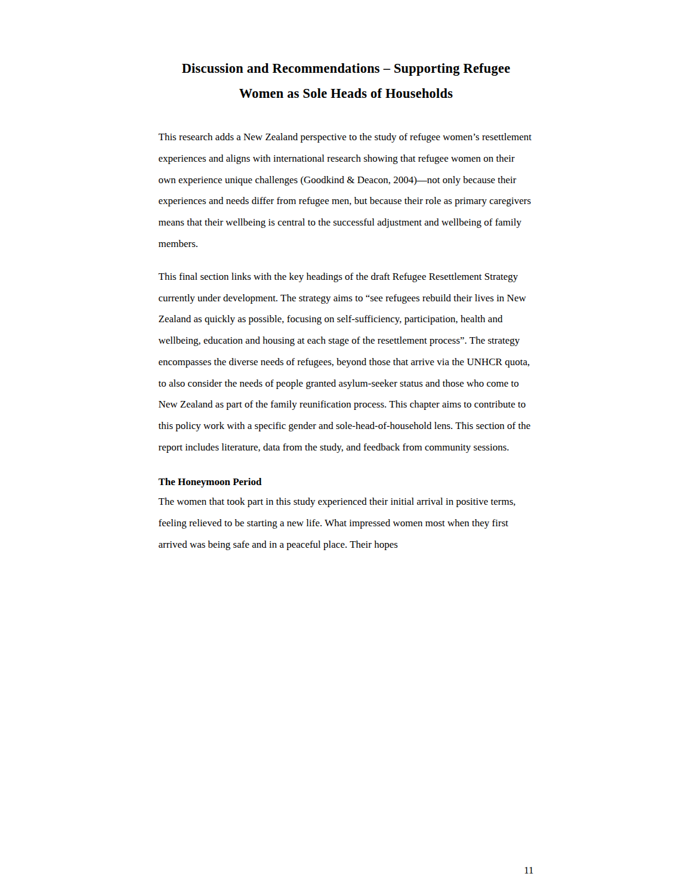Discussion and Recommendations – Supporting Refugee Women as Sole Heads of Households
This research adds a New Zealand perspective to the study of refugee women’s resettlement experiences and aligns with international research showing that refugee women on their own experience unique challenges (Goodkind & Deacon, 2004)—not only because their experiences and needs differ from refugee men, but because their role as primary caregivers means that their wellbeing is central to the successful adjustment and wellbeing of family members.
This final section links with the key headings of the draft Refugee Resettlement Strategy currently under development. The strategy aims to “see refugees rebuild their lives in New Zealand as quickly as possible, focusing on self-sufficiency, participation, health and wellbeing, education and housing at each stage of the resettlement process”. The strategy encompasses the diverse needs of refugees, beyond those that arrive via the UNHCR quota, to also consider the needs of people granted asylum-seeker status and those who come to New Zealand as part of the family reunification process. This chapter aims to contribute to this policy work with a specific gender and sole-head-of-household lens. This section of the report includes literature, data from the study, and feedback from community sessions.
The Honeymoon Period
The women that took part in this study experienced their initial arrival in positive terms, feeling relieved to be starting a new life. What impressed women most when they first arrived was being safe and in a peaceful place. Their hopes
11